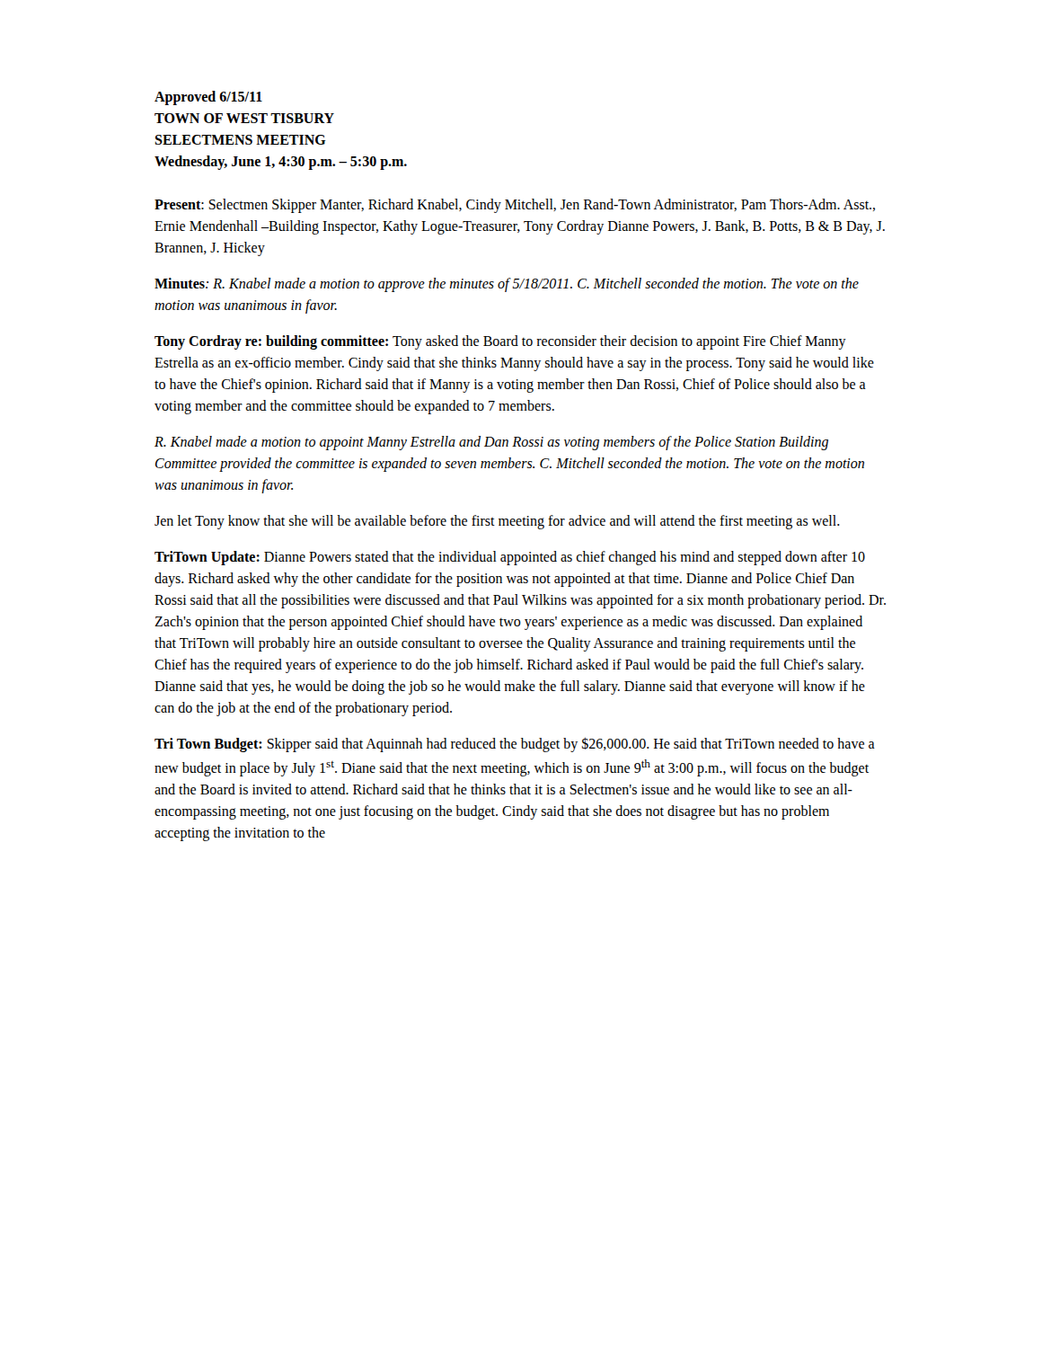Approved 6/15/11
TOWN OF WEST TISBURY
SELECTMENS MEETING
Wednesday, June 1, 4:30 p.m. – 5:30 p.m.
Present: Selectmen Skipper Manter, Richard Knabel, Cindy Mitchell, Jen Rand-Town Administrator, Pam Thors-Adm. Asst., Ernie Mendenhall –Building Inspector, Kathy Logue-Treasurer, Tony Cordray Dianne Powers, J. Bank, B. Potts, B & B Day, J. Brannen, J. Hickey
Minutes: R. Knabel made a motion to approve the minutes of 5/18/2011. C. Mitchell seconded the motion. The vote on the motion was unanimous in favor.
Tony Cordray re: building committee: Tony asked the Board to reconsider their decision to appoint Fire Chief Manny Estrella as an ex-officio member. Cindy said that she thinks Manny should have a say in the process. Tony said he would like to have the Chief's opinion. Richard said that if Manny is a voting member then Dan Rossi, Chief of Police should also be a voting member and the committee should be expanded to 7 members.
R. Knabel made a motion to appoint Manny Estrella and Dan Rossi as voting members of the Police Station Building Committee provided the committee is expanded to seven members. C. Mitchell seconded the motion. The vote on the motion was unanimous in favor.
Jen let Tony know that she will be available before the first meeting for advice and will attend the first meeting as well.
TriTown Update: Dianne Powers stated that the individual appointed as chief changed his mind and stepped down after 10 days. Richard asked why the other candidate for the position was not appointed at that time. Dianne and Police Chief Dan Rossi said that all the possibilities were discussed and that Paul Wilkins was appointed for a six month probationary period. Dr. Zach's opinion that the person appointed Chief should have two years' experience as a medic was discussed. Dan explained that TriTown will probably hire an outside consultant to oversee the Quality Assurance and training requirements until the Chief has the required years of experience to do the job himself. Richard asked if Paul would be paid the full Chief's salary. Dianne said that yes, he would be doing the job so he would make the full salary. Dianne said that everyone will know if he can do the job at the end of the probationary period.
Tri Town Budget: Skipper said that Aquinnah had reduced the budget by $26,000.00. He said that TriTown needed to have a new budget in place by July 1st. Diane said that the next meeting, which is on June 9th at 3:00 p.m., will focus on the budget and the Board is invited to attend. Richard said that he thinks that it is a Selectmen's issue and he would like to see an all-encompassing meeting, not one just focusing on the budget. Cindy said that she does not disagree but has no problem accepting the invitation to the